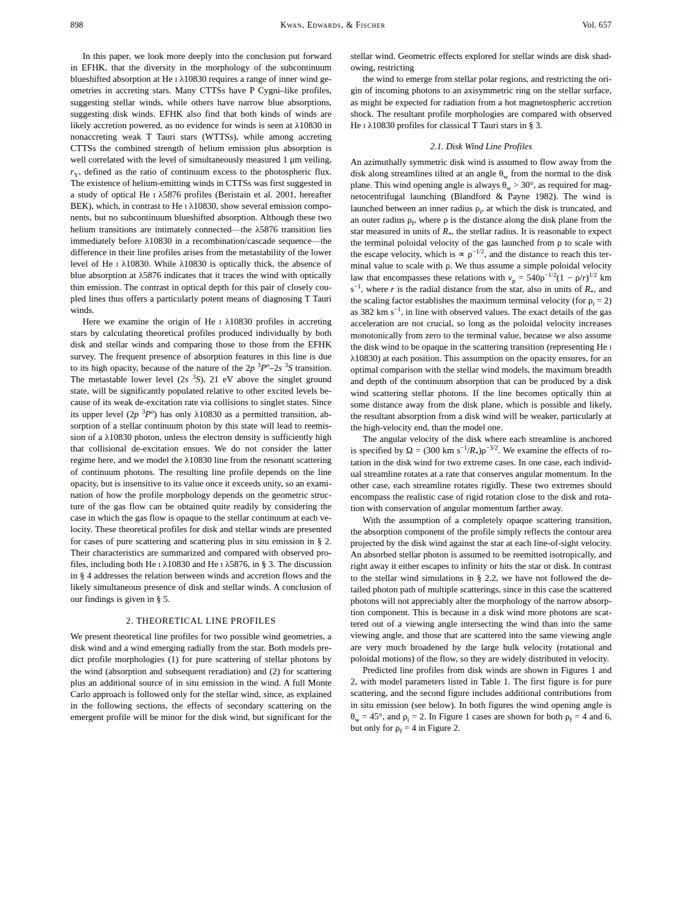898 Kwan, Edwards, & Fischer Vol. 657
In this paper, we look more deeply into the conclusion put forward in EFHK, that the diversity in the morphology of the subcontinuum blueshifted absorption at He i λ10830 requires a range of inner wind geometries in accreting stars. Many CTTSs have P Cygni–like profiles, suggesting stellar winds, while others have narrow blue absorptions, suggesting disk winds. EFHK also find that both kinds of winds are likely accretion powered, as no evidence for winds is seen at λ10830 in nonaccreting weak T Tauri stars (WTTSs), while among accreting CTTSs the combined strength of helium emission plus absorption is well correlated with the level of simultaneously measured 1 μm veiling, rY, defined as the ratio of continuum excess to the photospheric flux. The existence of helium-emitting winds in CTTSs was first suggested in a study of optical He i λ5876 profiles (Beristain et al. 2001, hereafter BEK), which, in contrast to He i λ10830, show several emission components, but no subcontinuum blueshifted absorption. Although these two helium transitions are intimately connected—the λ5876 transition lies immediately before λ10830 in a recombination/cascade sequence—the difference in their line profiles arises from the metastability of the lower level of He i λ10830. While λ10830 is optically thick, the absence of blue absorption at λ5876 indicates that it traces the wind with optically thin emission. The contrast in optical depth for this pair of closely coupled lines thus offers a particularly potent means of diagnosing T Tauri winds.
Here we examine the origin of He i λ10830 profiles in accreting stars by calculating theoretical profiles produced individually by both disk and stellar winds and comparing those to those from the EFHK survey. The frequent presence of absorption features in this line is due to its high opacity, because of the nature of the 2p 3Po–2s 3S transition. The metastable lower level (2s 3S), 21 eV above the singlet ground state, will be significantly populated relative to other excited levels because of its weak de-excitation rate via collisions to singlet states. Since its upper level (2p 3Po) has only λ10830 as a permitted transition, absorption of a stellar continuum photon by this state will lead to reemission of a λ10830 photon, unless the electron density is sufficiently high that collisional de-excitation ensues. We do not consider the latter regime here, and we model the λ10830 line from the resonant scattering of continuum photons. The resulting line profile depends on the line opacity, but is insensitive to its value once it exceeds unity, so an examination of how the profile morphology depends on the geometric structure of the gas flow can be obtained quite readily by considering the case in which the gas flow is opaque to the stellar continuum at each velocity. These theoretical profiles for disk and stellar winds are presented for cases of pure scattering and scattering plus in situ emission in § 2. Their characteristics are summarized and compared with observed profiles, including both He i λ10830 and He i λ5876, in § 3. The discussion in § 4 addresses the relation between winds and accretion flows and the likely simultaneous presence of disk and stellar winds. A conclusion of our findings is given in § 5.
2. Theoretical Line Profiles
We present theoretical line profiles for two possible wind geometries, a disk wind and a wind emerging radially from the star. Both models predict profile morphologies (1) for pure scattering of stellar photons by the wind (absorption and subsequent reradiation) and (2) for scattering plus an additional source of in situ emission in the wind. A full Monte Carlo approach is followed only for the stellar wind, since, as explained in the following sections, the effects of secondary scattering on the emergent profile will be minor for the disk wind, but significant for the stellar wind. Geometric effects explored for stellar winds are disk shadowing, restricting
the wind to emerge from stellar polar regions, and restricting the origin of incoming photons to an axisymmetric ring on the stellar surface, as might be expected for radiation from a hot magnetospheric accretion shock. The resultant profile morphologies are compared with observed He i λ10830 profiles for classical T Tauri stars in § 3.
2.1. Disk Wind Line Profiles
An azimuthally symmetric disk wind is assumed to flow away from the disk along streamlines tilted at an angle θw from the normal to the disk plane. This wind opening angle is always θw > 30°, as required for magnetocentrifugal launching (Blandford & Payne 1982). The wind is launched between an inner radius ρi, at which the disk is truncated, and an outer radius ρf, where ρ is the distance along the disk plane from the star measured in units of R*, the stellar radius. It is reasonable to expect the terminal poloidal velocity of the gas launched from ρ to scale with the escape velocity, which is ∝ ρ−1/2, and the distance to reach this terminal value to scale with ρ. We thus assume a simple poloidal velocity law that encompasses these relations with vp = 540ρ−1/2(1 − ρ/r)1/2 km s−1, where r is the radial distance from the star, also in units of R*, and the scaling factor establishes the maximum terminal velocity (for ρi = 2) as 382 km s−1, in line with observed values. The exact details of the gas acceleration are not crucial, so long as the poloidal velocity increases monotonically from zero to the terminal value, because we also assume the disk wind to be opaque in the scattering transition (representing He i λ10830) at each position. This assumption on the opacity ensures, for an optimal comparison with the stellar wind models, the maximum breadth and depth of the continuum absorption that can be produced by a disk wind scattering stellar photons. If the line becomes optically thin at some distance away from the disk plane, which is possible and likely, the resultant absorption from a disk wind will be weaker, particularly at the high-velocity end, than the model one.
The angular velocity of the disk where each streamline is anchored is specified by Ω = (300 km s−1/R*)ρ−3/2. We examine the effects of rotation in the disk wind for two extreme cases. In one case, each individual streamline rotates at a rate that conserves angular momentum. In the other case, each streamline rotates rigidly. These two extremes should encompass the realistic case of rigid rotation close to the disk and rotation with conservation of angular momentum farther away.
With the assumption of a completely opaque scattering transition, the absorption component of the profile simply reflects the contour area projected by the disk wind against the star at each line-of-sight velocity. An absorbed stellar photon is assumed to be reemitted isotropically, and right away it either escapes to infinity or hits the star or disk. In contrast to the stellar wind simulations in § 2.2, we have not followed the detailed photon path of multiple scatterings, since in this case the scattered photons will not appreciably alter the morphology of the narrow absorption component. This is because in a disk wind more photons are scattered out of a viewing angle intersecting the wind than into the same viewing angle, and those that are scattered into the same viewing angle are very much broadened by the large bulk velocity (rotational and poloidal motions) of the flow, so they are widely distributed in velocity.
Predicted line profiles from disk winds are shown in Figures 1 and 2, with model parameters listed in Table 1. The first figure is for pure scattering, and the second figure includes additional contributions from in situ emission (see below). In both figures the wind opening angle is θw = 45°, and ρi = 2. In Figure 1 cases are shown for both ρf = 4 and 6, but only for ρf = 4 in Figure 2.